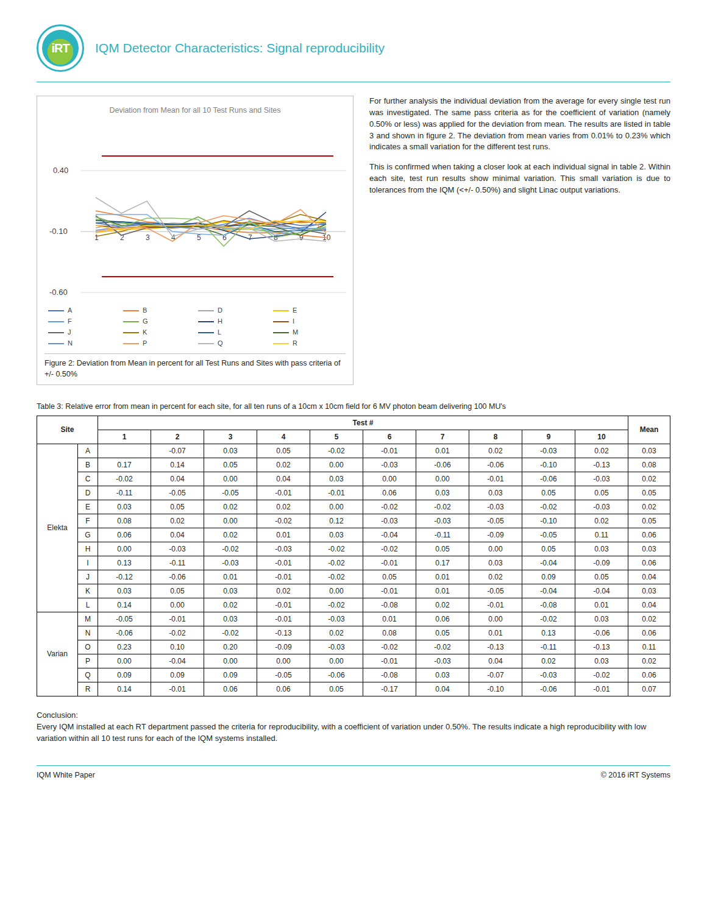iRT
IQM Detector Characteristics: Signal reproducibility
Deviation from Mean for all 10 Test Runs and Sites
0.40 -0.10 -0.60 1 2 3 4 5 6 7 8 9 10
A
B
D
E
F
G
H
I
J
K
L
M
N
P
Q
R
Figure 2: Deviation from Mean in percent for all Test Runs and Sites with pass criteria of +/- 0.50%
For further analysis the individual deviation from the average for every single test run was investigated. The same pass criteria as for the coefficient of variation (namely 0.50% or less) was applied for the deviation from mean. The results are listed in table 3 and shown in figure 2. The deviation from mean varies from 0.01% to 0.23% which indicates a small variation for the different test runs.
This is confirmed when taking a closer look at each individual signal in table 2. Within each site, test run results show minimal variation. This small variation is due to tolerances from the IQM (<+/- 0.50%) and slight Linac output variations.
Table 3: Relative error from mean in percent for each site, for all ten runs of a 10cm x 10cm field for 6 MV photon beam delivering 100 MU's
| Site | Test # | Mean |
| --- | --- | --- |
| 1 | 2 | 3 | 4 | 5 | 6 | 7 | 8 | 9 | 10 |
| Elekta | A | | -0.07 | 0.03 | 0.05 | -0.02 | -0.01 | 0.01 | 0.02 | -0.03 | 0.02 | 0.03 |
| B | 0.17 | 0.14 | 0.05 | 0.02 | 0.00 | -0.03 | -0.06 | -0.06 | -0.10 | -0.13 | 0.08 |
| C | -0.02 | 0.04 | 0.00 | 0.04 | 0.03 | 0.00 | 0.00 | -0.01 | -0.06 | -0.03 | 0.02 |
| D | -0.11 | -0.05 | -0.05 | -0.01 | -0.01 | 0.06 | 0.03 | 0.03 | 0.05 | 0.05 | 0.05 |
| E | 0.03 | 0.05 | 0.02 | 0.02 | 0.00 | -0.02 | -0.02 | -0.03 | -0.02 | -0.03 | 0.02 |
| F | 0.08 | 0.02 | 0.00 | -0.02 | 0.12 | -0.03 | -0.03 | -0.05 | -0.10 | 0.02 | 0.05 |
| G | 0.06 | 0.04 | 0.02 | 0.01 | 0.03 | -0.04 | -0.11 | -0.09 | -0.05 | 0.11 | 0.06 |
| H | 0.00 | -0.03 | -0.02 | -0.03 | -0.02 | -0.02 | 0.05 | 0.00 | 0.05 | 0.03 | 0.03 |
| I | 0.13 | -0.11 | -0.03 | -0.01 | -0.02 | -0.01 | 0.17 | 0.03 | -0.04 | -0.09 | 0.06 |
| J | -0.12 | -0.06 | 0.01 | -0.01 | -0.02 | 0.05 | 0.01 | 0.02 | 0.09 | 0.05 | 0.04 |
| K | 0.03 | 0.05 | 0.03 | 0.02 | 0.00 | -0.01 | 0.01 | -0.05 | -0.04 | -0.04 | 0.03 |
| L | 0.14 | 0.00 | 0.02 | -0.01 | -0.02 | -0.08 | 0.02 | -0.01 | -0.08 | 0.01 | 0.04 |
| Varian | M | -0.05 | -0.01 | 0.03 | -0.01 | -0.03 | 0.01 | 0.06 | 0.00 | -0.02 | 0.03 | 0.02 |
| N | -0.06 | -0.02 | -0.02 | -0.13 | 0.02 | 0.08 | 0.05 | 0.01 | 0.13 | -0.06 | 0.06 |
| O | 0.23 | 0.10 | 0.20 | -0.09 | -0.03 | -0.02 | -0.02 | -0.13 | -0.11 | -0.13 | 0.11 |
| P | 0.00 | -0.04 | 0.00 | 0.00 | 0.00 | -0.01 | -0.03 | 0.04 | 0.02 | 0.03 | 0.02 |
| Q | 0.09 | 0.09 | 0.09 | -0.05 | -0.06 | -0.08 | 0.03 | -0.07 | -0.03 | -0.02 | 0.06 |
| R | 0.14 | -0.01 | 0.06 | 0.06 | 0.05 | -0.17 | 0.04 | -0.10 | -0.06 | -0.01 | 0.07 |
Conclusion:
Every IQM installed at each RT department passed the criteria for reproducibility, with a coefficient of variation under 0.50%. The results indicate a high reproducibility with low variation within all 10 test runs for each of the IQM systems installed.
IQM White Paper
© 2016 iRT Systems